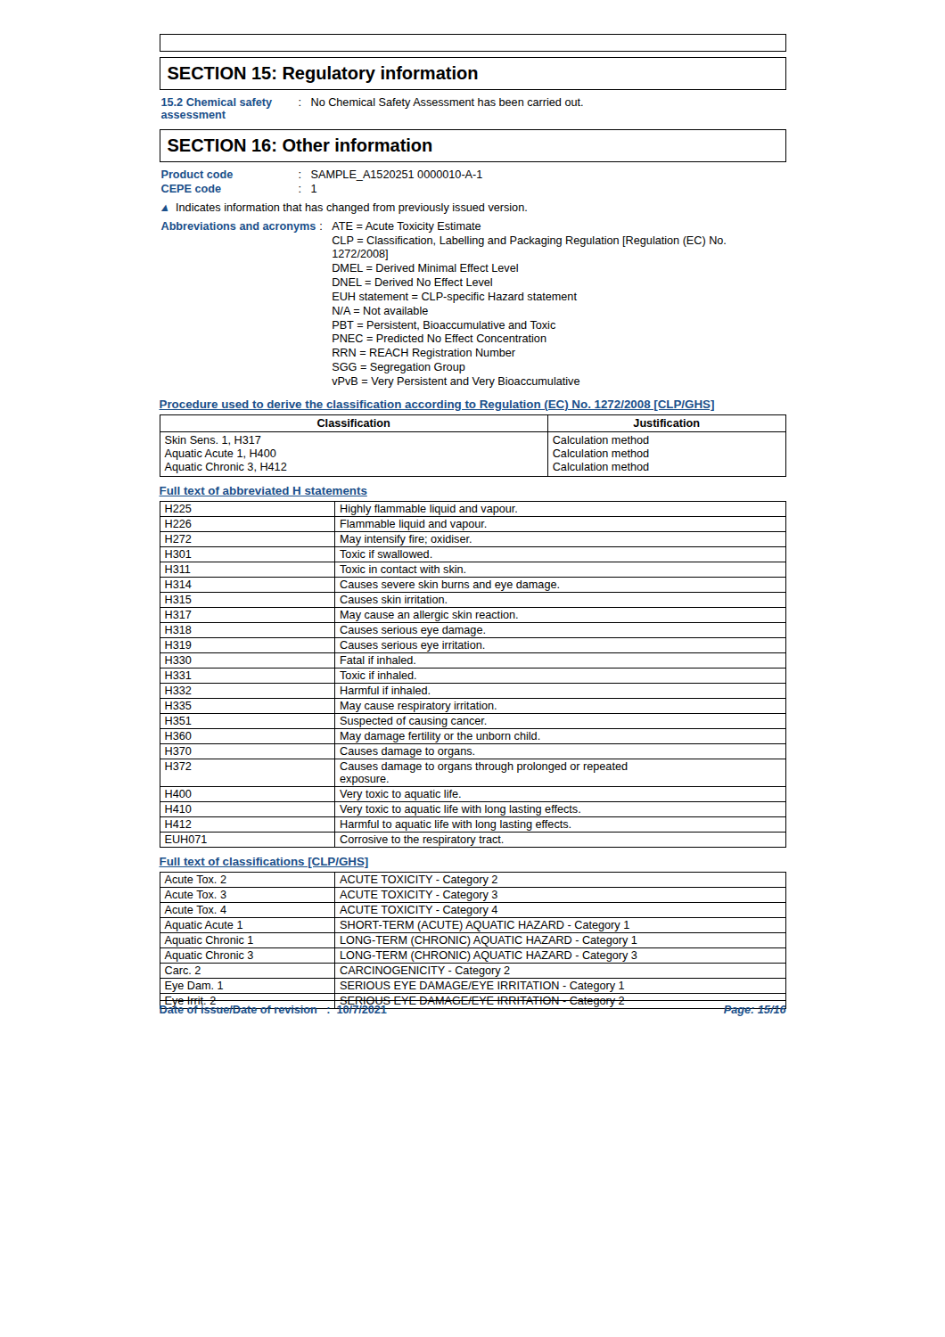SECTION 15: Regulatory information
| 15.2 Chemical safety assessment | : | No Chemical Safety Assessment has been carried out. |
SECTION 16: Other information
| Product code | : | SAMPLE_A1520251 0000010-A-1 |
| CEPE code | : | 1 |
▲Indicates information that has changed from previously issued version.
| Abbreviations and acronyms | : | ATE = Acute Toxicity Estimate CLP = Classification, Labelling and Packaging Regulation [Regulation (EC) No. 1272/2008] DMEL = Derived Minimal Effect Level DNEL = Derived No Effect Level EUH statement = CLP-specific Hazard statement N/A = Not available PBT = Persistent, Bioaccumulative and Toxic PNEC = Predicted No Effect Concentration RRN = REACH Registration Number SGG = Segregation Group vPvB = Very Persistent and Very Bioaccumulative |
Procedure used to derive the classification according to Regulation (EC) No. 1272/2008 [CLP/GHS]
| Classification | Justification |
| --- | --- |
| Skin Sens. 1, H317 Aquatic Acute 1, H400 Aquatic Chronic 3, H412 | Calculation method Calculation method Calculation method |
Full text of abbreviated H statements
| H225 | Highly flammable liquid and vapour. |
| H226 | Flammable liquid and vapour. |
| H272 | May intensify fire; oxidiser. |
| H301 | Toxic if swallowed. |
| H311 | Toxic in contact with skin. |
| H314 | Causes severe skin burns and eye damage. |
| H315 | Causes skin irritation. |
| H317 | May cause an allergic skin reaction. |
| H318 | Causes serious eye damage. |
| H319 | Causes serious eye irritation. |
| H330 | Fatal if inhaled. |
| H331 | Toxic if inhaled. |
| H332 | Harmful if inhaled. |
| H335 | May cause respiratory irritation. |
| H351 | Suspected of causing cancer. |
| H360 | May damage fertility or the unborn child. |
| H370 | Causes damage to organs. |
| H372 | Causes damage to organs through prolonged or repeated exposure. |
| H400 | Very toxic to aquatic life. |
| H410 | Very toxic to aquatic life with long lasting effects. |
| H412 | Harmful to aquatic life with long lasting effects. |
| EUH071 | Corrosive to the respiratory tract. |
Full text of classifications [CLP/GHS]
| Acute Tox. 2 | ACUTE TOXICITY - Category 2 |
| Acute Tox. 3 | ACUTE TOXICITY - Category 3 |
| Acute Tox. 4 | ACUTE TOXICITY - Category 4 |
| Aquatic Acute 1 | SHORT-TERM (ACUTE) AQUATIC HAZARD - Category 1 |
| Aquatic Chronic 1 | LONG-TERM (CHRONIC) AQUATIC HAZARD - Category 1 |
| Aquatic Chronic 3 | LONG-TERM (CHRONIC) AQUATIC HAZARD - Category 3 |
| Carc. 2 | CARCINOGENICITY - Category 2 |
| Eye Dam. 1 | SERIOUS EYE DAMAGE/EYE IRRITATION - Category 1 |
| Eye Irrit. 2 | SERIOUS EYE DAMAGE/EYE IRRITATION - Category 2 |
Date of issue/Date of revision : 10/7/2021
Page: 15/16